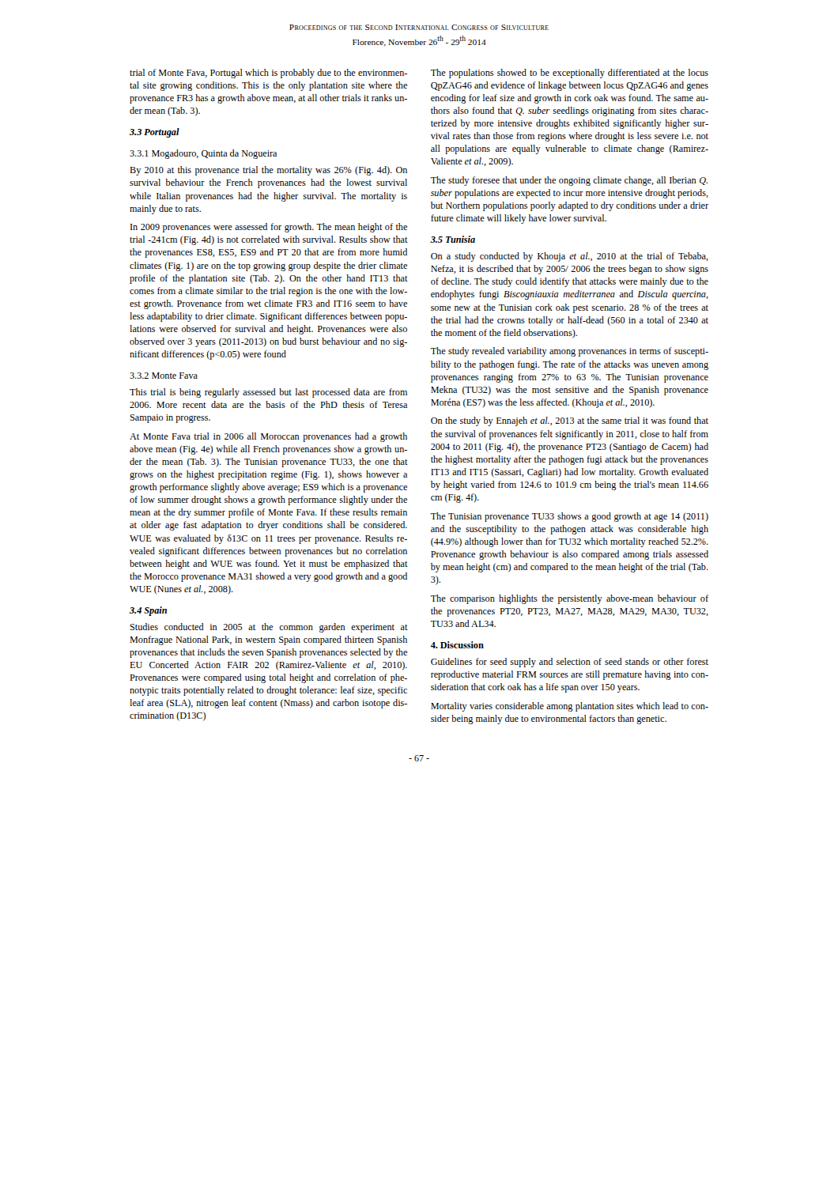Proceedings of the Second International Congress of Silviculture
Florence, November 26th - 29th 2014
trial of Monte Fava, Portugal which is probably due to the environmental site growing conditions. This is the only plantation site where the provenance FR3 has a growth above mean, at all other trials it ranks under mean (Tab. 3).
3.3 Portugal
3.3.1 Mogadouro, Quinta da Nogueira
By 2010 at this provenance trial the mortality was 26% (Fig. 4d). On survival behaviour the French provenances had the lowest survival while Italian provenances had the higher survival. The mortality is mainly due to rats.
In 2009 provenances were assessed for growth. The mean height of the trial -241cm (Fig. 4d) is not correlated with survival. Results show that the provenances ES8, ES5, ES9 and PT 20 that are from more humid climates (Fig. 1) are on the top growing group despite the drier climate profile of the plantation site (Tab. 2). On the other hand IT13 that comes from a climate similar to the trial region is the one with the lowest growth. Provenance from wet climate FR3 and IT16 seem to have less adaptability to drier climate. Significant differences between populations were observed for survival and height. Provenances were also observed over 3 years (2011-2013) on bud burst behaviour and no significant differences (p<0.05) were found
3.3.2 Monte Fava
This trial is being regularly assessed but last processed data are from 2006. More recent data are the basis of the PhD thesis of Teresa Sampaio in progress.
At Monte Fava trial in 2006 all Moroccan provenances had a growth above mean (Fig. 4e) while all French provenances show a growth under the mean (Tab. 3). The Tunisian provenance TU33, the one that grows on the highest precipitation regime (Fig. 1), shows however a growth performance slightly above average; ES9 which is a provenance of low summer drought shows a growth performance slightly under the mean at the dry summer profile of Monte Fava. If these results remain at older age fast adaptation to dryer conditions shall be considered. WUE was evaluated by δ13C on 11 trees per provenance. Results revealed significant differences between provenances but no correlation between height and WUE was found. Yet it must be emphasized that the Morocco provenance MA31 showed a very good growth and a good WUE (Nunes et al., 2008).
3.4 Spain
Studies conducted in 2005 at the common garden experiment at Monfrague National Park, in western Spain compared thirteen Spanish provenances that includs the seven Spanish provenances selected by the EU Concerted Action FAIR 202 (Ramirez-Valiente et al, 2010). Provenances were compared using total height and correlation of phenotypic traits potentially related to drought tolerance: leaf size, specific leaf area (SLA), nitrogen leaf content (Nmass) and carbon isotope discrimination (D13C)
The populations showed to be exceptionally differentiated at the locus QpZAG46 and evidence of linkage between locus QpZAG46 and genes encoding for leaf size and growth in cork oak was found. The same authors also found that Q. suber seedlings originating from sites characterized by more intensive droughts exhibited significantly higher survival rates than those from regions where drought is less severe i.e. not all populations are equally vulnerable to climate change (Ramirez-Valiente et al., 2009).
The study foresee that under the ongoing climate change, all Iberian Q. suber populations are expected to incur more intensive drought periods, but Northern populations poorly adapted to dry conditions under a drier future climate will likely have lower survival.
3.5 Tunisia
On a study conducted by Khouja et al., 2010 at the trial of Tebaba, Nefza, it is described that by 2005/ 2006 the trees began to show signs of decline. The study could identify that attacks were mainly due to the endophytes fungi Biscogniauxia mediterranea and Discula quercina, some new at the Tunisian cork oak pest scenario. 28 % of the trees at the trial had the crowns totally or half-dead (560 in a total of 2340 at the moment of the field observations).
The study revealed variability among provenances in terms of susceptibility to the pathogen fungi. The rate of the attacks was uneven among provenances ranging from 27% to 63 %. The Tunisian provenance Mekna (TU32) was the most sensitive and the Spanish provenance Moréna (ES7) was the less affected. (Khouja et al., 2010).
On the study by Ennajeh et al., 2013 at the same trial it was found that the survival of provenances felt significantly in 2011, close to half from 2004 to 2011 (Fig. 4f), the provenance PT23 (Santiago de Cacem) had the highest mortality after the pathogen fugi attack but the provenances IT13 and IT15 (Sassari, Cagliari) had low mortality. Growth evaluated by height varied from 124.6 to 101.9 cm being the trial's mean 114.66 cm (Fig. 4f).
The Tunisian provenance TU33 shows a good growth at age 14 (2011) and the susceptibility to the pathogen attack was considerable high (44.9%) although lower than for TU32 which mortality reached 52.2%. Provenance growth behaviour is also compared among trials assessed by mean height (cm) and compared to the mean height of the trial (Tab. 3).
The comparison highlights the persistently above-mean behaviour of the provenances PT20, PT23, MA27, MA28, MA29, MA30, TU32, TU33 and AL34.
4. Discussion
Guidelines for seed supply and selection of seed stands or other forest reproductive material FRM sources are still premature having into consideration that cork oak has a life span over 150 years.
Mortality varies considerable among plantation sites which lead to consider being mainly due to environmental factors than genetic.
- 67 -